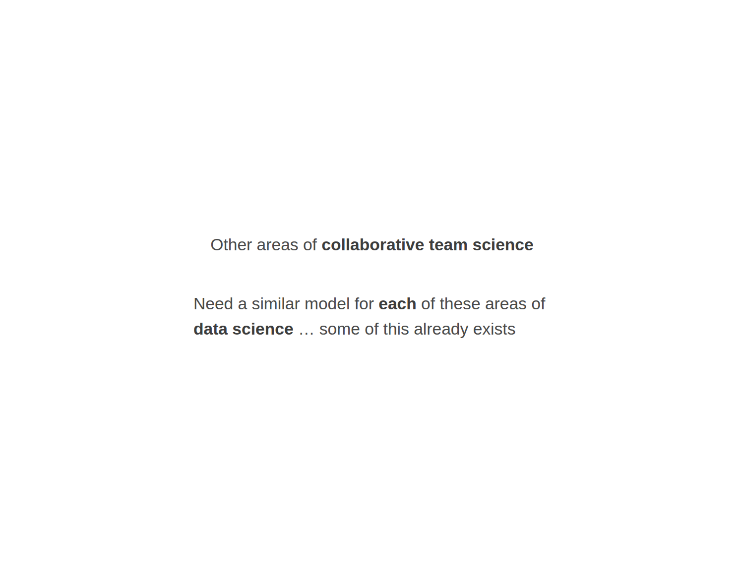Other areas of collaborative team science
Need a similar model for each of these areas of data science … some of this already exists